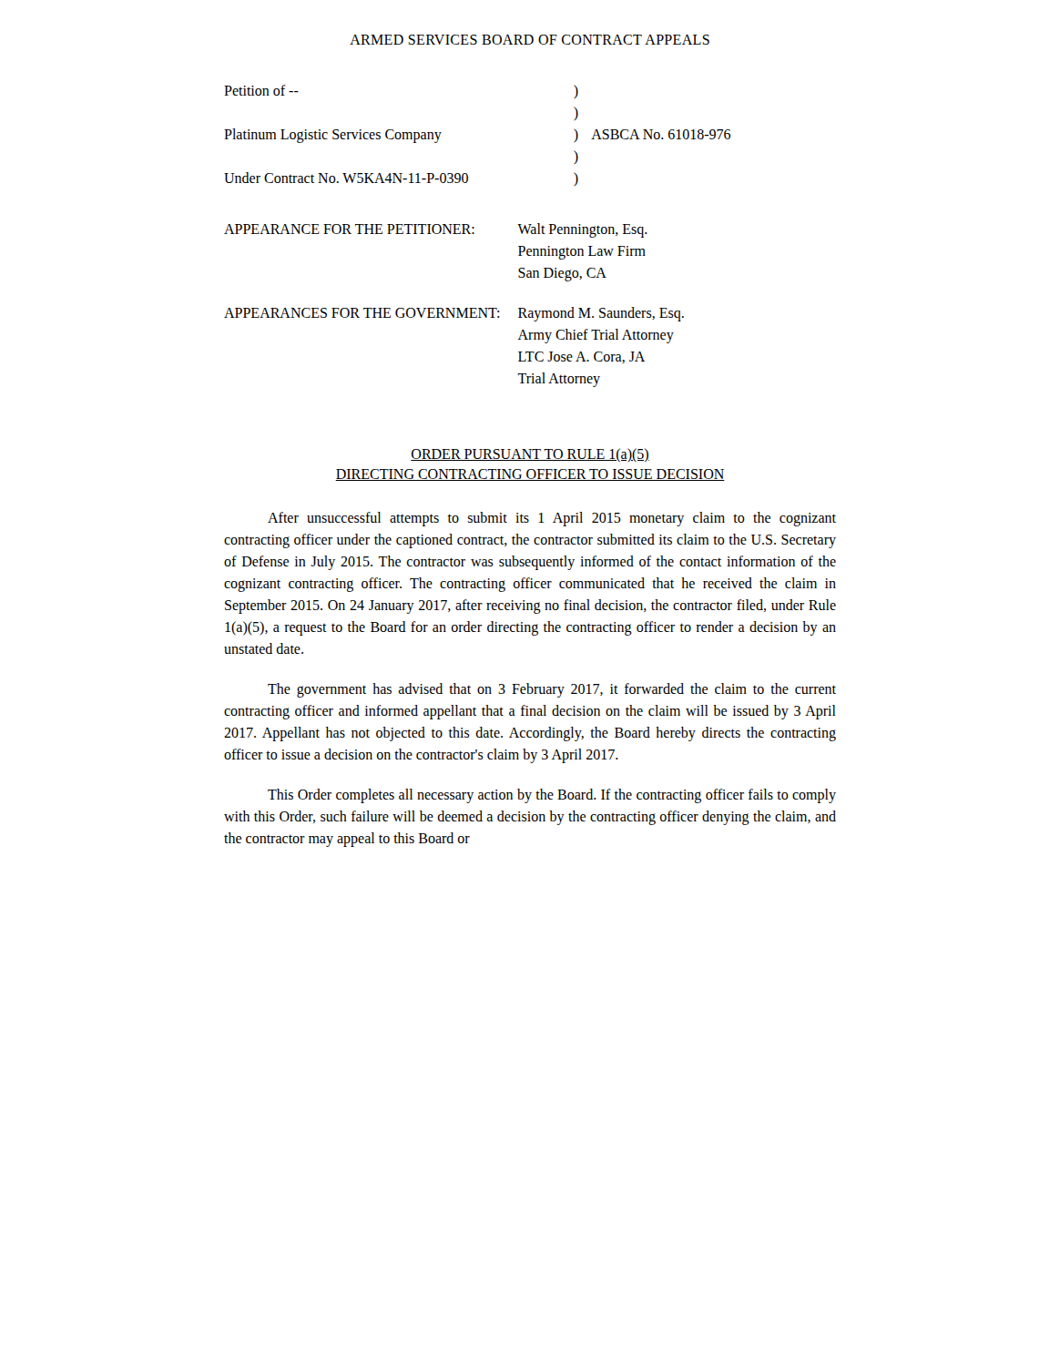ARMED SERVICES BOARD OF CONTRACT APPEALS
| Petition of -- | ) | |
| | ) | |
| Platinum Logistic Services Company | ) | ASBCA No. 61018-976 |
| | ) | |
| Under Contract No. W5KA4N-11-P-0390 | ) | |
| APPEARANCE FOR THE PETITIONER: | Walt Pennington, Esq. Pennington Law Firm San Diego, CA |
| APPEARANCES FOR THE GOVERNMENT: | Raymond M. Saunders, Esq. Army Chief Trial Attorney LTC Jose A. Cora, JA Trial Attorney |
ORDER PURSUANT TO RULE 1(a)(5)
DIRECTING CONTRACTING OFFICER TO ISSUE DECISION
After unsuccessful attempts to submit its 1 April 2015 monetary claim to the cognizant contracting officer under the captioned contract, the contractor submitted its claim to the U.S. Secretary of Defense in July 2015. The contractor was subsequently informed of the contact information of the cognizant contracting officer. The contracting officer communicated that he received the claim in September 2015. On 24 January 2017, after receiving no final decision, the contractor filed, under Rule 1(a)(5), a request to the Board for an order directing the contracting officer to render a decision by an unstated date.
The government has advised that on 3 February 2017, it forwarded the claim to the current contracting officer and informed appellant that a final decision on the claim will be issued by 3 April 2017. Appellant has not objected to this date. Accordingly, the Board hereby directs the contracting officer to issue a decision on the contractor's claim by 3 April 2017.
This Order completes all necessary action by the Board. If the contracting officer fails to comply with this Order, such failure will be deemed a decision by the contracting officer denying the claim, and the contractor may appeal to this Board or